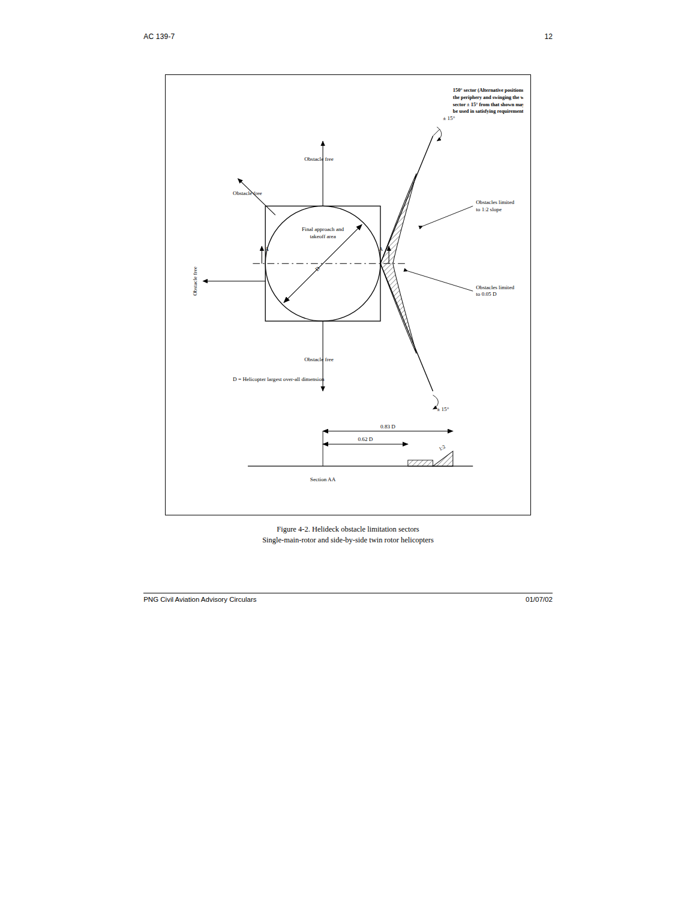AC 139-7
12
150° sector (Alternative positions on the periphery and swinging the whole sector ± 15° from that shown may be used in satisfying requirements) D A A Obstacle free Obstacle free Obstacle free Obstacle free Final approach and takeoff area Obstacles limited to 1:2 slope Obstacles limited to 0.05 D ± 15° ± 15° D = Helicopter largest over-all dimension 0.83 D 0.62 D 1:2 Section AA
Figure 4-2. Helideck obstacle limitation sectors
Single-main-rotor and side-by-side twin rotor helicopters
PNG Civil Aviation Advisory Circulars
01/07/02